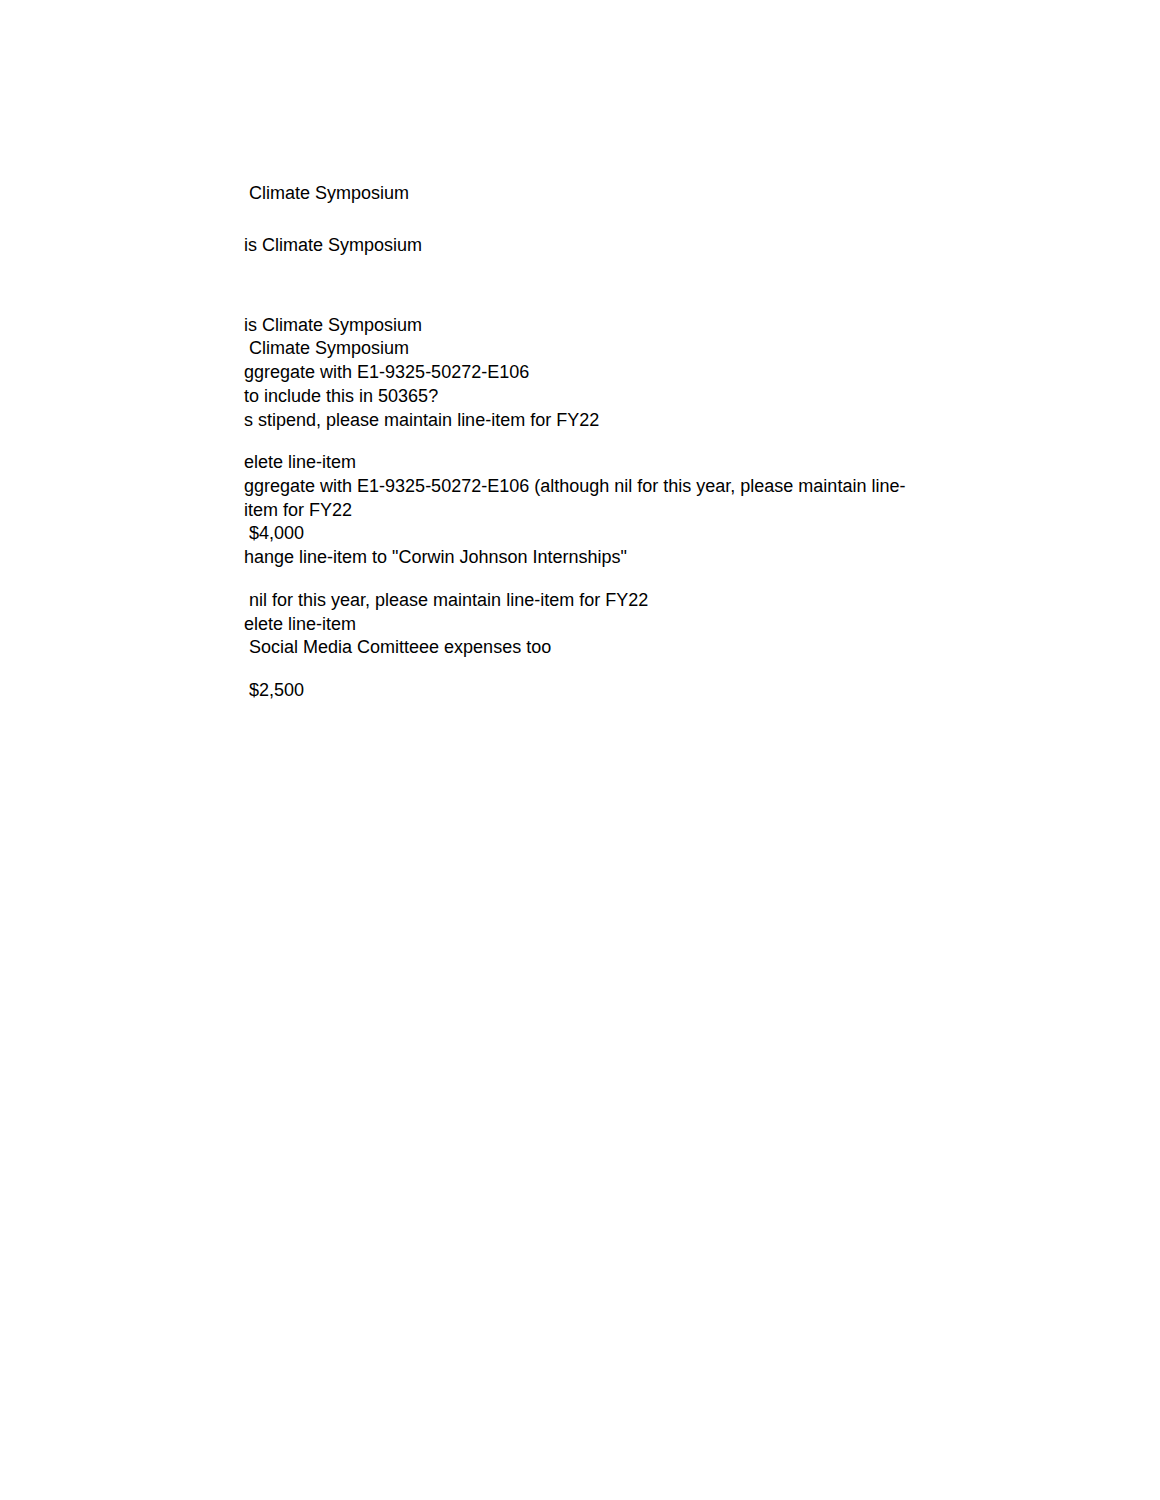Climate Symposium
is Climate Symposium
is Climate Symposium
Climate Symposium
ggregate with E1-9325-50272-E106
to include this in 50365?
s stipend, please maintain line-item for FY22
elete line-item
ggregate with E1-9325-50272-E106 (although nil for this year, please maintain line-item for FY22
$4,000
hange line-item to "Corwin Johnson Internships"
nil for this year, please maintain line-item for FY22
elete line-item
Social Media Comitteee expenses too
$2,500